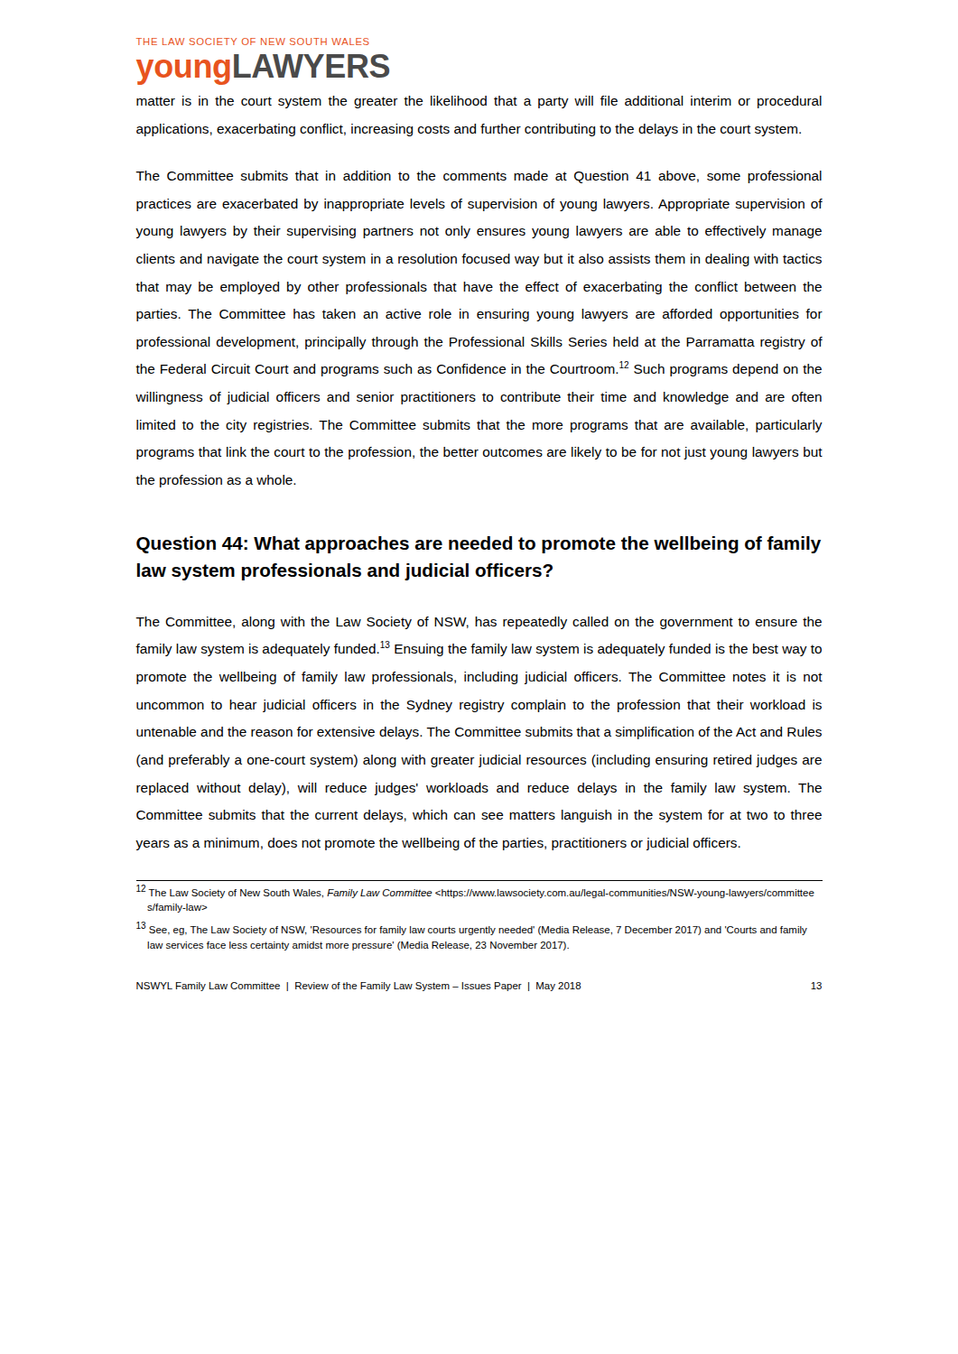The Law Society of New South Wales
young LAWYERS
matter is in the court system the greater the likelihood that a party will file additional interim or procedural applications, exacerbating conflict, increasing costs and further contributing to the delays in the court system.
The Committee submits that in addition to the comments made at Question 41 above, some professional practices are exacerbated by inappropriate levels of supervision of young lawyers. Appropriate supervision of young lawyers by their supervising partners not only ensures young lawyers are able to effectively manage clients and navigate the court system in a resolution focused way but it also assists them in dealing with tactics that may be employed by other professionals that have the effect of exacerbating the conflict between the parties. The Committee has taken an active role in ensuring young lawyers are afforded opportunities for professional development, principally through the Professional Skills Series held at the Parramatta registry of the Federal Circuit Court and programs such as Confidence in the Courtroom.12 Such programs depend on the willingness of judicial officers and senior practitioners to contribute their time and knowledge and are often limited to the city registries. The Committee submits that the more programs that are available, particularly programs that link the court to the profession, the better outcomes are likely to be for not just young lawyers but the profession as a whole.
Question 44: What approaches are needed to promote the wellbeing of family law system professionals and judicial officers?
The Committee, along with the Law Society of NSW, has repeatedly called on the government to ensure the family law system is adequately funded.13 Ensuing the family law system is adequately funded is the best way to promote the wellbeing of family law professionals, including judicial officers. The Committee notes it is not uncommon to hear judicial officers in the Sydney registry complain to the profession that their workload is untenable and the reason for extensive delays. The Committee submits that a simplification of the Act and Rules (and preferably a one-court system) along with greater judicial resources (including ensuring retired judges are replaced without delay), will reduce judges' workloads and reduce delays in the family law system. The Committee submits that the current delays, which can see matters languish in the system for at two to three years as a minimum, does not promote the wellbeing of the parties, practitioners or judicial officers.
12 The Law Society of New South Wales, Family Law Committee <https://www.lawsociety.com.au/legal-communities/NSW-young-lawyers/committees/family-law>
13 See, eg, The Law Society of NSW, 'Resources for family law courts urgently needed' (Media Release, 7 December 2017) and 'Courts and family law services face less certainty amidst more pressure' (Media Release, 23 November 2017).
NSWYL Family Law Committee | Review of the Family Law System – Issues Paper | May 2018
13